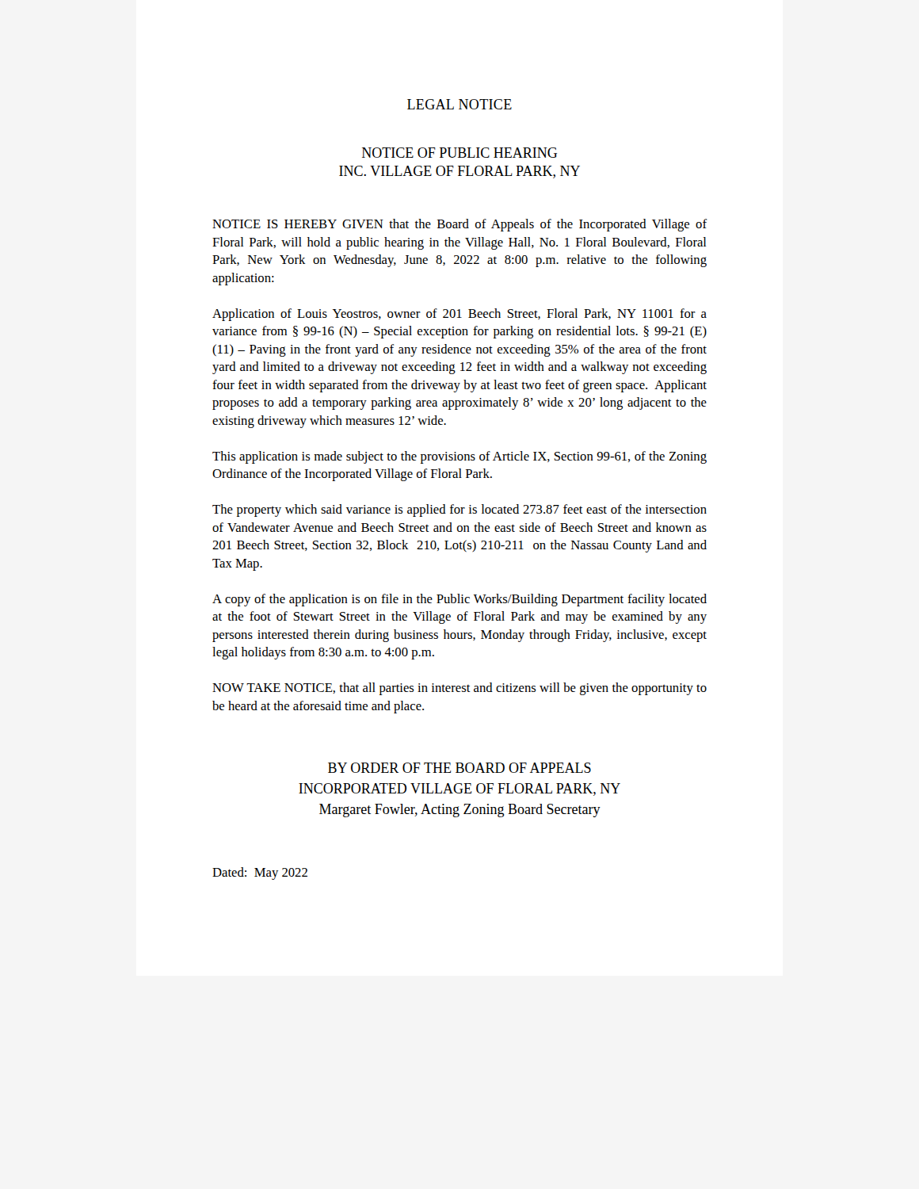LEGAL NOTICE
NOTICE OF PUBLIC HEARING
INC. VILLAGE OF FLORAL PARK, NY
NOTICE IS HEREBY GIVEN that the Board of Appeals of the Incorporated Village of Floral Park, will hold a public hearing in the Village Hall, No. 1 Floral Boulevard, Floral Park, New York on Wednesday, June 8, 2022 at 8:00 p.m. relative to the following application:
Application of Louis Yeostros, owner of 201 Beech Street, Floral Park, NY 11001 for a variance from § 99-16 (N) – Special exception for parking on residential lots. § 99-21 (E) (11) – Paving in the front yard of any residence not exceeding 35% of the area of the front yard and limited to a driveway not exceeding 12 feet in width and a walkway not exceeding four feet in width separated from the driveway by at least two feet of green space. Applicant proposes to add a temporary parking area approximately 8’ wide x 20’ long adjacent to the existing driveway which measures 12’ wide.
This application is made subject to the provisions of Article IX, Section 99-61, of the Zoning Ordinance of the Incorporated Village of Floral Park.
The property which said variance is applied for is located 273.87 feet east of the intersection of Vandewater Avenue and Beech Street and on the east side of Beech Street and known as 201 Beech Street, Section 32, Block 210, Lot(s) 210-211 on the Nassau County Land and Tax Map.
A copy of the application is on file in the Public Works/Building Department facility located at the foot of Stewart Street in the Village of Floral Park and may be examined by any persons interested therein during business hours, Monday through Friday, inclusive, except legal holidays from 8:30 a.m. to 4:00 p.m.
NOW TAKE NOTICE, that all parties in interest and citizens will be given the opportunity to be heard at the aforesaid time and place.
BY ORDER OF THE BOARD OF APPEALS
INCORPORATED VILLAGE OF FLORAL PARK, NY
Margaret Fowler, Acting Zoning Board Secretary
Dated: May 2022